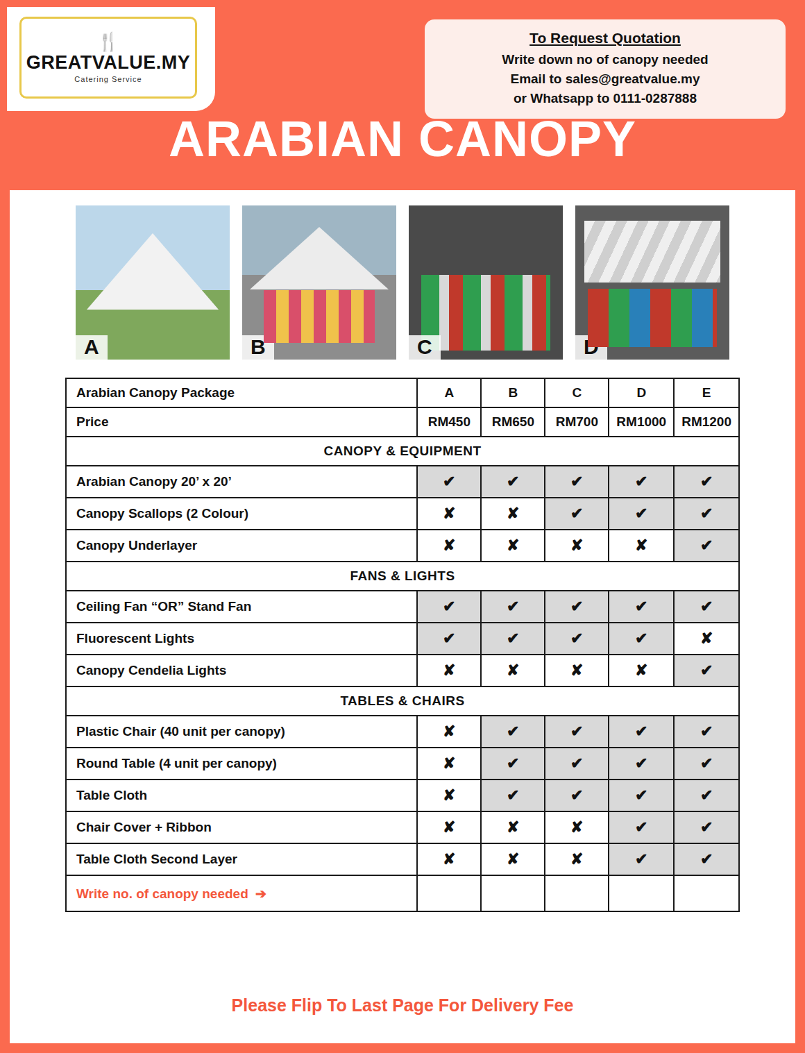🍴
GREATVALUE.MY
Catering Service
To Request Quotation
Write down no of canopy needed
Email to sales@greatvalue.my
or Whatsapp to 0111-0287888
ARABIAN CANOPY
A
B
C
D
| Arabian Canopy Package | A | B | C | D | E |
| Price | RM450 | RM650 | RM700 | RM1000 | RM1200 |
| CANOPY & EQUIPMENT |
| Arabian Canopy 20’ x 20’ | ✔ | ✔ | ✔ | ✔ | ✔ |
| Canopy Scallops (2 Colour) | ✘ | ✘ | ✔ | ✔ | ✔ |
| Canopy Underlayer | ✘ | ✘ | ✘ | ✘ | ✔ |
| FANS & LIGHTS |
| Ceiling Fan “OR” Stand Fan | ✔ | ✔ | ✔ | ✔ | ✔ |
| Fluorescent Lights | ✔ | ✔ | ✔ | ✔ | ✘ |
| Canopy Cendelia Lights | ✘ | ✘ | ✘ | ✘ | ✔ |
| TABLES & CHAIRS |
| Plastic Chair (40 unit per canopy) | ✘ | ✔ | ✔ | ✔ | ✔ |
| Round Table (4 unit per canopy) | ✘ | ✔ | ✔ | ✔ | ✔ |
| Table Cloth | ✘ | ✔ | ✔ | ✔ | ✔ |
| Chair Cover + Ribbon | ✘ | ✘ | ✘ | ✔ | ✔ |
| Table Cloth Second Layer | ✘ | ✘ | ✘ | ✔ | ✔ |
| Write no. of canopy needed ➔ | | | | | |
Please Flip To Last Page For Delivery Fee